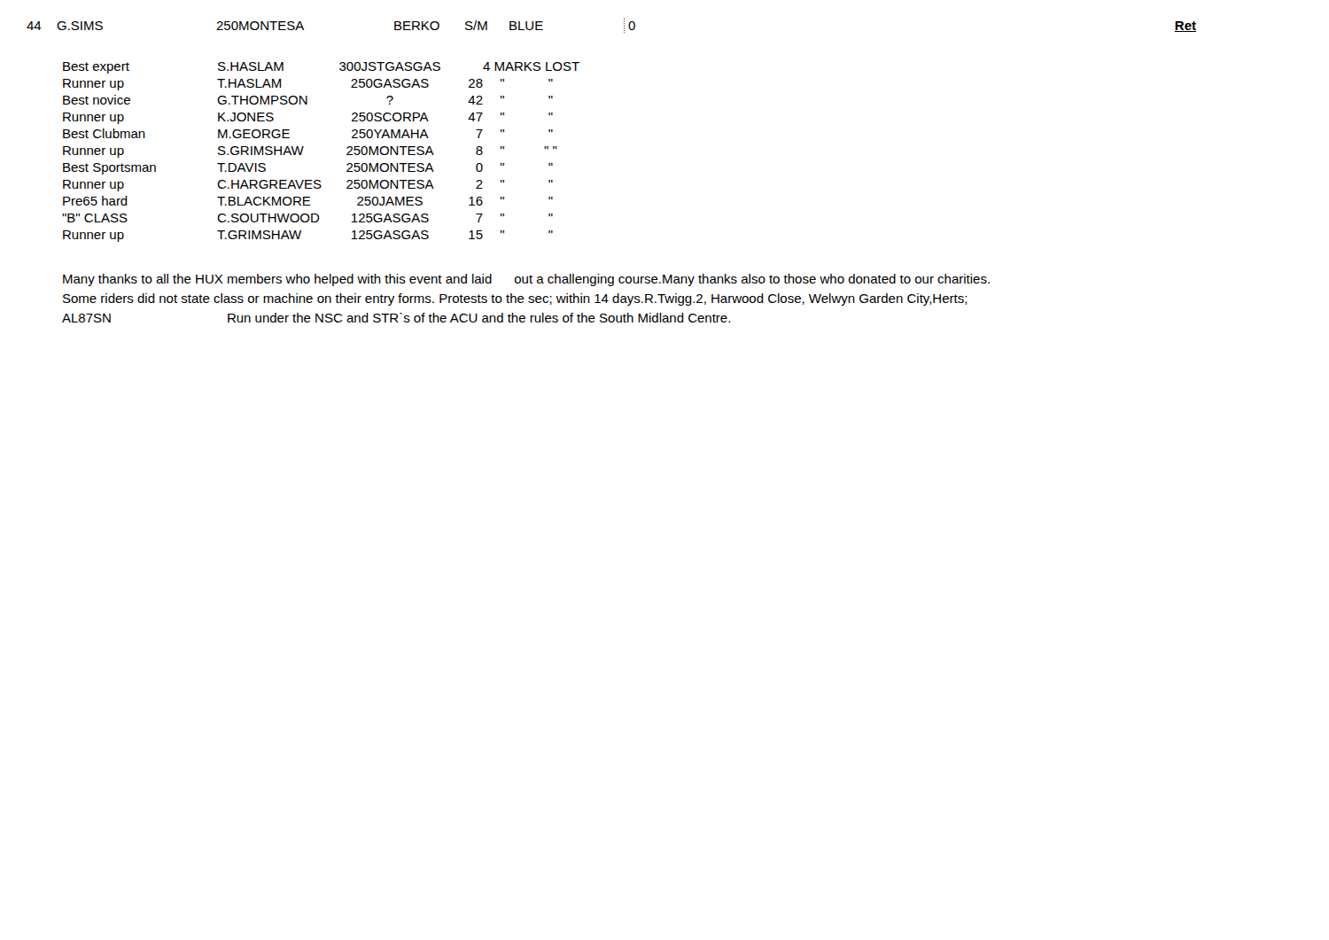44 G.SIMS 250MONTESA BERKO S/M BLUE 0 Ret
| Best expert | S.HASLAM | 300JSTGASGAS | | 4 MARKS LOST |
| Runner up | T.HASLAM | 250GASGAS | 28 | " | " |
| Best novice | G.THOMPSON | ? | 42 | " | " |
| Runner up | K.JONES | 250SCORPA | 47 | " | " |
| Best Clubman | M.GEORGE | 250YAMAHA | 7 | " | " |
| Runner up | S.GRIMSHAW | 250MONTESA | 8 | " | " " |
| Best Sportsman | T.DAVIS | 250MONTESA | 0 | " | " |
| Runner up | C.HARGREAVES | 250MONTESA | 2 | " | " |
| Pre65 hard | T.BLACKMORE | 250JAMES | 16 | " | " |
| "B" CLASS | C.SOUTHWOOD | 125GASGAS | 7 | " | " |
| Runner up | T.GRIMSHAW | 125GASGAS | 15 | " | " |
Many thanks to all the HUX members who helped with this event and laid out a challenging course.Many thanks also to those who donated to our charities.
Some riders did not state class or machine on their entry forms. Protests to the sec; within 14 days.R.Twigg.2, Harwood Close, Welwyn Garden City,Herts;
AL87SNRun under the NSC and STR`s of the ACU and the rules of the South Midland Centre.